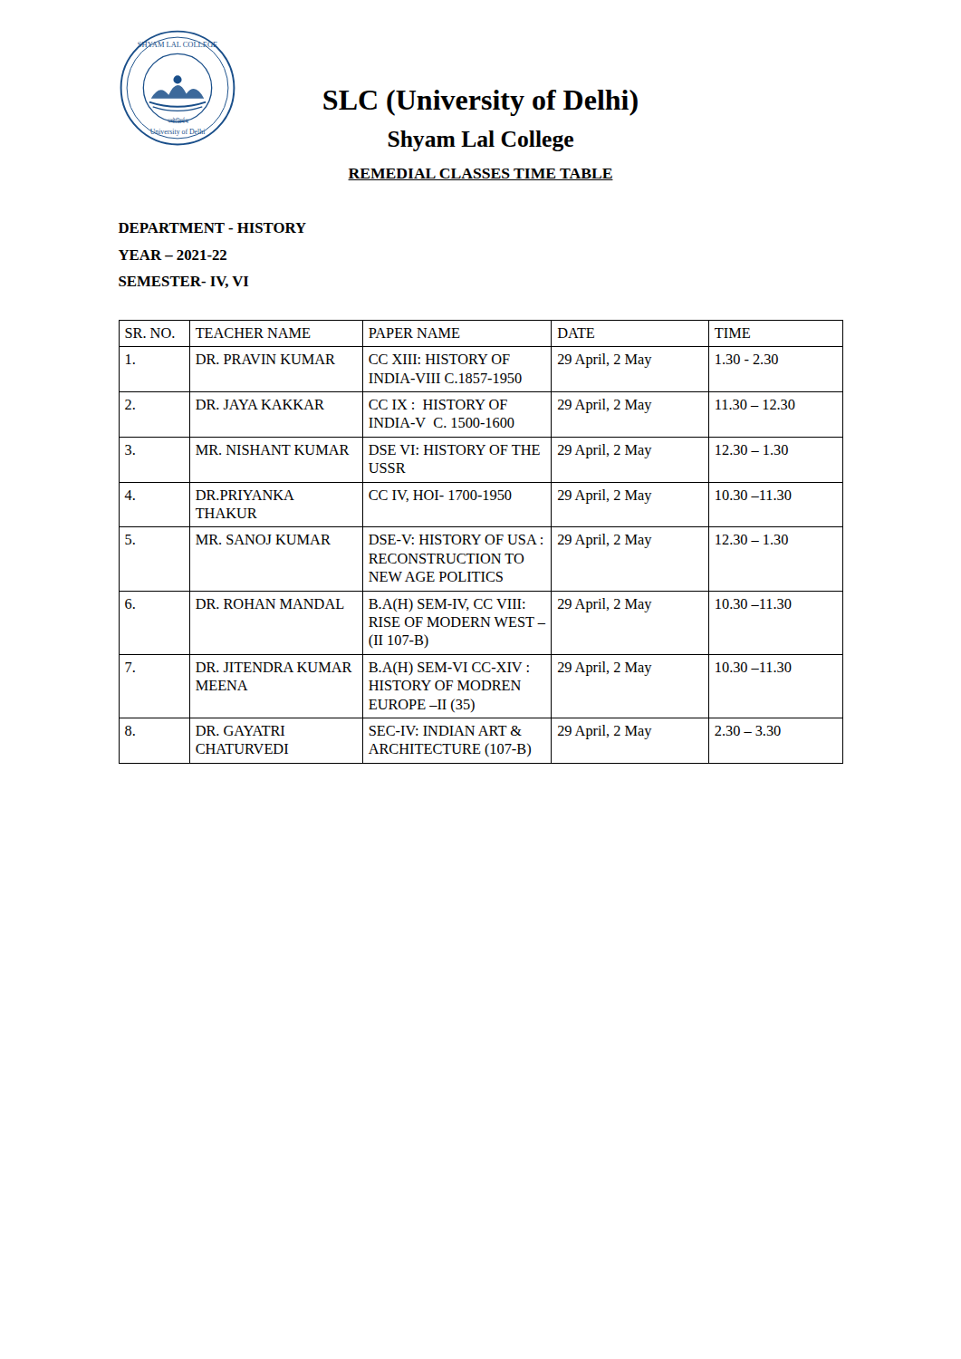Shyam Lal College, University of Delhi emblem SHYAM LAL COLLEGE University of Delhi ज्योतिर्मय
SLC (University of Delhi)
Shyam Lal College
REMEDIAL CLASSES TIME TABLE
DEPARTMENT - HISTORY
YEAR – 2021-22
SEMESTER- IV, VI
| SR. NO. | TEACHER NAME | PAPER NAME | DATE | TIME |
| --- | --- | --- | --- | --- |
| 1. | DR. PRAVIN KUMAR | CC XIII: HISTORY OF INDIA-VIII C.1857-1950 | 29 April, 2 May | 1.30 - 2.30 |
| 2. | DR. JAYA KAKKAR | CC IX : HISTORY OF INDIA-V C. 1500-1600 | 29 April, 2 May | 11.30 – 12.30 |
| 3. | MR. NISHANT KUMAR | DSE VI: HISTORY OF THE USSR | 29 April, 2 May | 12.30 – 1.30 |
| 4. | DR.PRIYANKA THAKUR | CC IV, HOI- 1700-1950 | 29 April, 2 May | 10.30 –11.30 |
| 5. | MR. SANOJ KUMAR | DSE-V: HISTORY OF USA : RECONSTRUCTION TO NEW AGE POLITICS | 29 April, 2 May | 12.30 – 1.30 |
| 6. | DR. ROHAN MANDAL | B.A(H) SEM-IV, CC VIII: RISE OF MODERN WEST – (II 107-B) | 29 April, 2 May | 10.30 –11.30 |
| 7. | DR. JITENDRA KUMAR MEENA | B.A(H) SEM-VI CC-XIV : HISTORY OF MODREN EUROPE –II (35) | 29 April, 2 May | 10.30 –11.30 |
| 8. | DR. GAYATRI CHATURVEDI | SEC-IV: INDIAN ART & ARCHITECTURE (107-B) | 29 April, 2 May | 2.30 – 3.30 |